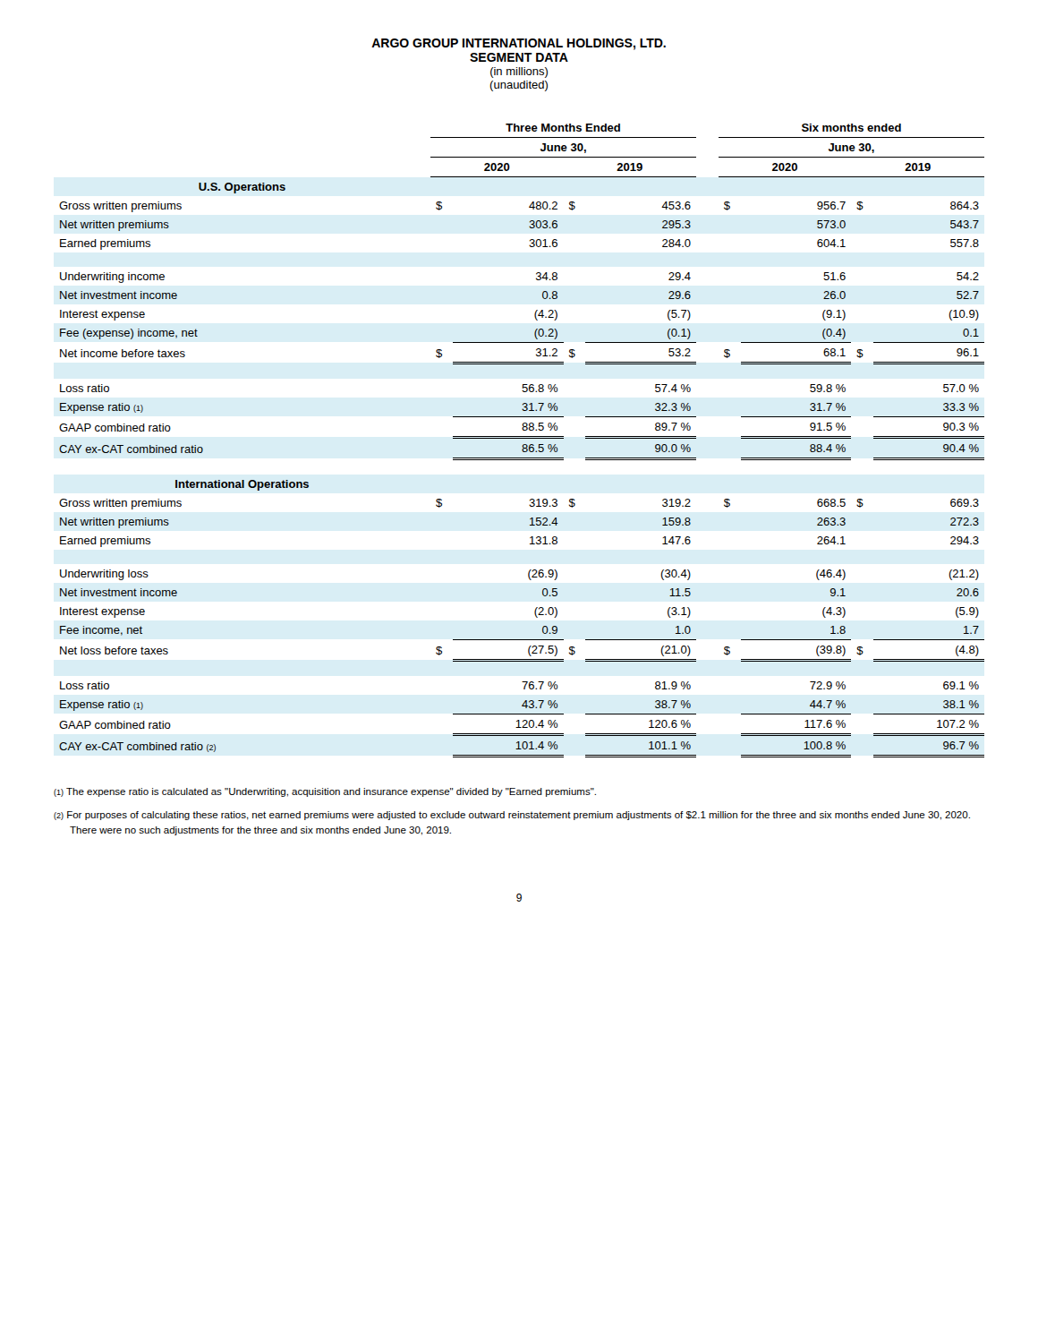ARGO GROUP INTERNATIONAL HOLDINGS, LTD.
SEGMENT DATA
(in millions)
(unaudited)
| | Three Months Ended | | Six months ended |
| | June 30, | | June 30, |
| | 2020 | 2019 | | 2020 | 2019 |
| U.S. Operations | |
| Gross written premiums | $ | 480.2 | $ | 453.6 | | $ | 956.7 | $ | 864.3 |
| Net written premiums | | 303.6 | | 295.3 | | | 573.0 | | 543.7 |
| Earned premiums | | 301.6 | | 284.0 | | | 604.1 | | 557.8 |
| Underwriting income | | 34.8 | | 29.4 | | | 51.6 | | 54.2 |
| Net investment income | | 0.8 | | 29.6 | | | 26.0 | | 52.7 |
| Interest expense | | (4.2) | | (5.7) | | | (9.1) | | (10.9) |
| Fee (expense) income, net | | (0.2) | | (0.1) | | | (0.4) | | 0.1 |
| Net income before taxes | $ | 31.2 | $ | 53.2 | | $ | 68.1 | $ | 96.1 |
| Loss ratio | | 56.8 % | | 57.4 % | | | 59.8 % | | 57.0 % |
| Expense ratio (1) | | 31.7 % | | 32.3 % | | | 31.7 % | | 33.3 % |
| GAAP combined ratio | | 88.5 % | | 89.7 % | | | 91.5 % | | 90.3 % |
| CAY ex-CAT combined ratio | | 86.5 % | | 90.0 % | | | 88.4 % | | 90.4 % |
| International Operations | |
| Gross written premiums | $ | 319.3 | $ | 319.2 | | $ | 668.5 | $ | 669.3 |
| Net written premiums | | 152.4 | | 159.8 | | | 263.3 | | 272.3 |
| Earned premiums | | 131.8 | | 147.6 | | | 264.1 | | 294.3 |
| Underwriting loss | | (26.9) | | (30.4) | | | (46.4) | | (21.2) |
| Net investment income | | 0.5 | | 11.5 | | | 9.1 | | 20.6 |
| Interest expense | | (2.0) | | (3.1) | | | (4.3) | | (5.9) |
| Fee income, net | | 0.9 | | 1.0 | | | 1.8 | | 1.7 |
| Net loss before taxes | $ | (27.5) | $ | (21.0) | | $ | (39.8) | $ | (4.8) |
| Loss ratio | | 76.7 % | | 81.9 % | | | 72.9 % | | 69.1 % |
| Expense ratio (1) | | 43.7 % | | 38.7 % | | | 44.7 % | | 38.1 % |
| GAAP combined ratio | | 120.4 % | | 120.6 % | | | 117.6 % | | 107.2 % |
| CAY ex-CAT combined ratio (2) | | 101.4 % | | 101.1 % | | | 100.8 % | | 96.7 % |
(1) The expense ratio is calculated as "Underwriting, acquisition and insurance expense" divided by "Earned premiums".
(2) For purposes of calculating these ratios, net earned premiums were adjusted to exclude outward reinstatement premium adjustments of $2.1 million for the three and six months ended June 30, 2020. There were no such adjustments for the three and six months ended June 30, 2019.
9